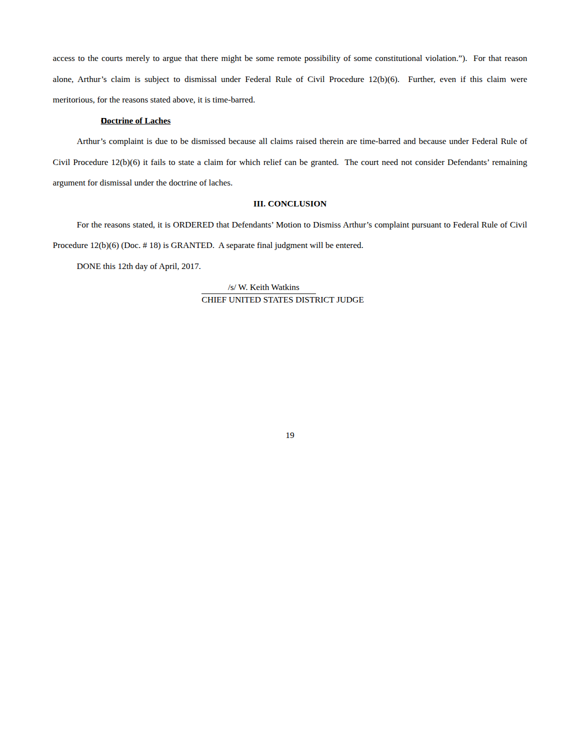access to the courts merely to argue that there might be some remote possibility of some constitutional violation.”). For that reason alone, Arthur’s claim is subject to dismissal under Federal Rule of Civil Procedure 12(b)(6). Further, even if this claim were meritorious, for the reasons stated above, it is time-barred.
C. Doctrine of Laches
Arthur’s complaint is due to be dismissed because all claims raised therein are time-barred and because under Federal Rule of Civil Procedure 12(b)(6) it fails to state a claim for which relief can be granted. The court need not consider Defendants’ remaining argument for dismissal under the doctrine of laches.
III. CONCLUSION
For the reasons stated, it is ORDERED that Defendants’ Motion to Dismiss Arthur’s complaint pursuant to Federal Rule of Civil Procedure 12(b)(6) (Doc. # 18) is GRANTED. A separate final judgment will be entered.
DONE this 12th day of April, 2017.
/s/ W. Keith Watkins
CHIEF UNITED STATES DISTRICT JUDGE
19